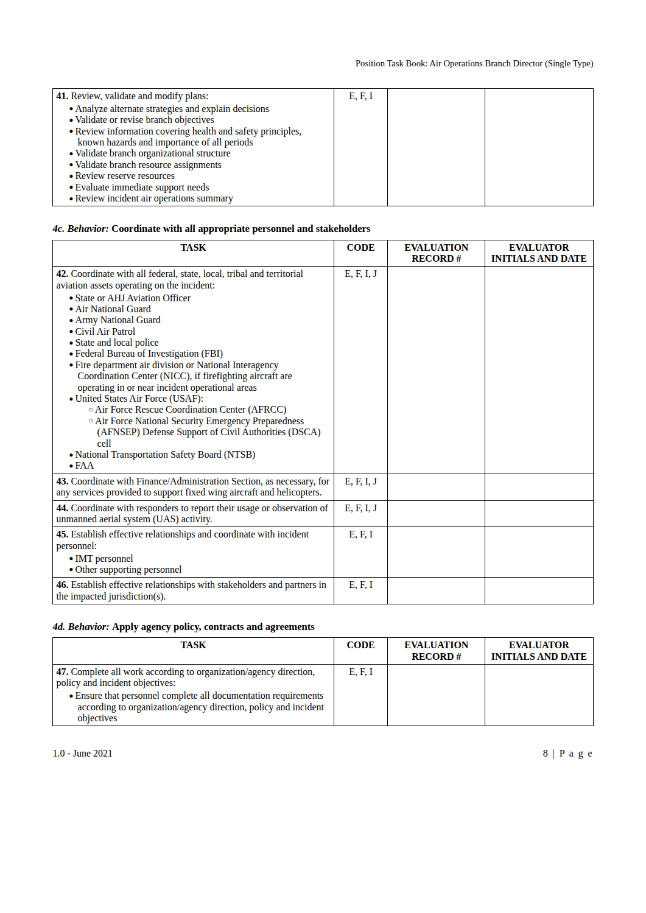Position Task Book: Air Operations Branch Director (Single Type)
| 41. Review, validate and modify plans: Analyze alternate strategies and explain decisions Validate or revise branch objectives Review information covering health and safety principles, known hazards and importance of all periods Validate branch organizational structure Validate branch resource assignments Review reserve resources Evaluate immediate support needs Review incident air operations summary | E, F, I | | |
4c. Behavior: Coordinate with all appropriate personnel and stakeholders
| TASK | CODE | EVALUATION RECORD # | EVALUATOR INITIALS AND DATE |
| --- | --- | --- | --- |
| 42. Coordinate with all federal, state, local, tribal and territorial aviation assets operating on the incident: State or AHJ Aviation Officer Air National Guard Army National Guard Civil Air Patrol State and local police Federal Bureau of Investigation (FBI) Fire department air division or National Interagency Coordination Center (NICC), if firefighting aircraft are operating in or near incident operational areas United States Air Force (USAF): Air Force Rescue Coordination Center (AFRCC) Air Force National Security Emergency Preparedness (AFNSEP) Defense Support of Civil Authorities (DSCA) cell National Transportation Safety Board (NTSB) FAA | E, F, I, J | | |
| 43. Coordinate with Finance/Administration Section, as necessary, for any services provided to support fixed wing aircraft and helicopters. | E, F, I, J | | |
| 44. Coordinate with responders to report their usage or observation of unmanned aerial system (UAS) activity. | E, F, I, J | | |
| 45. Establish effective relationships and coordinate with incident personnel: IMT personnel Other supporting personnel | E, F, I | | |
| 46. Establish effective relationships with stakeholders and partners in the impacted jurisdiction(s). | E, F, I | | |
4d. Behavior: Apply agency policy, contracts and agreements
| TASK | CODE | EVALUATION RECORD # | EVALUATOR INITIALS AND DATE |
| --- | --- | --- | --- |
| 47. Complete all work according to organization/agency direction, policy and incident objectives: Ensure that personnel complete all documentation requirements according to organization/agency direction, policy and incident objectives | E, F, I | | |
1.0 - June 2021
8 | P a g e